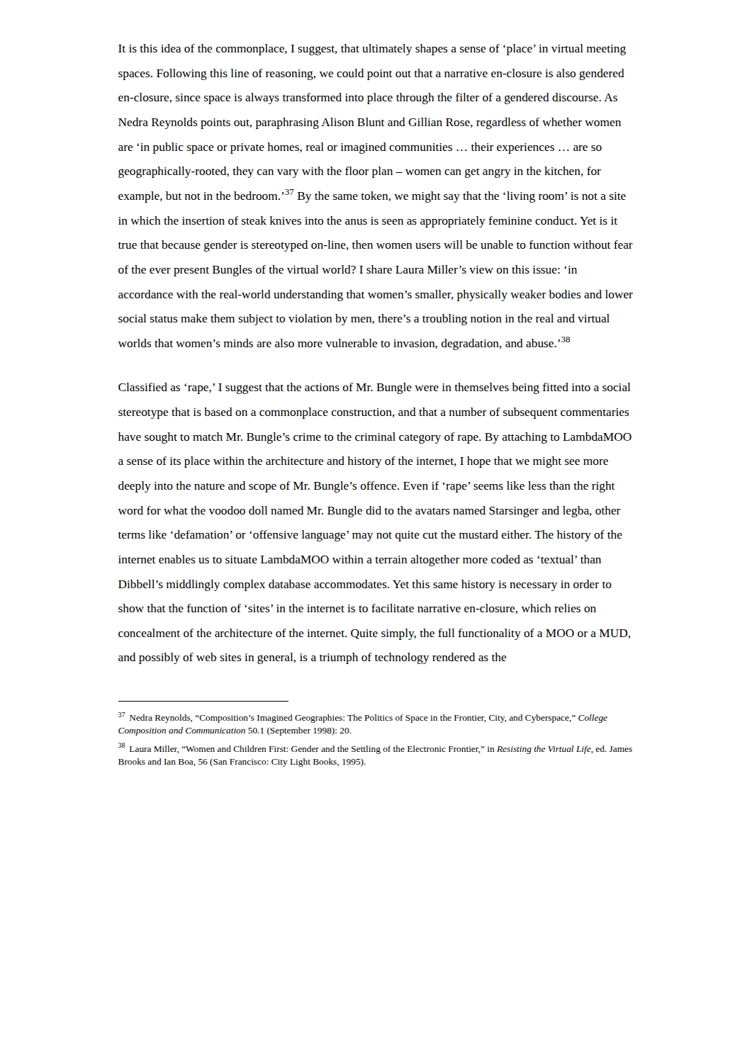It is this idea of the commonplace, I suggest, that ultimately shapes a sense of ‘place’ in virtual meeting spaces. Following this line of reasoning, we could point out that a narrative en-closure is also gendered en-closure, since space is always transformed into place through the filter of a gendered discourse. As Nedra Reynolds points out, paraphrasing Alison Blunt and Gillian Rose, regardless of whether women are ‘in public space or private homes, real or imagined communities … their experiences … are so geographically-rooted, they can vary with the floor plan – women can get angry in the kitchen, for example, but not in the bedroom.’37 By the same token, we might say that the ‘living room’ is not a site in which the insertion of steak knives into the anus is seen as appropriately feminine conduct. Yet is it true that because gender is stereotyped on-line, then women users will be unable to function without fear of the ever present Bungles of the virtual world? I share Laura Miller’s view on this issue: ‘in accordance with the real-world understanding that women’s smaller, physically weaker bodies and lower social status make them subject to violation by men, there’s a troubling notion in the real and virtual worlds that women’s minds are also more vulnerable to invasion, degradation, and abuse.’38
Classified as ‘rape,’ I suggest that the actions of Mr. Bungle were in themselves being fitted into a social stereotype that is based on a commonplace construction, and that a number of subsequent commentaries have sought to match Mr. Bungle’s crime to the criminal category of rape. By attaching to LambdaMOO a sense of its place within the architecture and history of the internet, I hope that we might see more deeply into the nature and scope of Mr. Bungle’s offence. Even if ‘rape’ seems like less than the right word for what the voodoo doll named Mr. Bungle did to the avatars named Starsinger and legba, other terms like ‘defamation’ or ‘offensive language’ may not quite cut the mustard either. The history of the internet enables us to situate LambdaMOO within a terrain altogether more coded as ‘textual’ than Dibbell’s middlingly complex database accommodates. Yet this same history is necessary in order to show that the function of ‘sites’ in the internet is to facilitate narrative en-closure, which relies on concealment of the architecture of the internet. Quite simply, the full functionality of a MOO or a MUD, and possibly of web sites in general, is a triumph of technology rendered as the
37 Nedra Reynolds, “Composition’s Imagined Geographies: The Politics of Space in the Frontier, City, and Cyberspace,” College Composition and Communication 50.1 (September 1998): 20.
38 Laura Miller, “Women and Children First: Gender and the Settling of the Electronic Frontier,” in Resisting the Virtual Life, ed. James Brooks and Ian Boa, 56 (San Francisco: City Light Books, 1995).